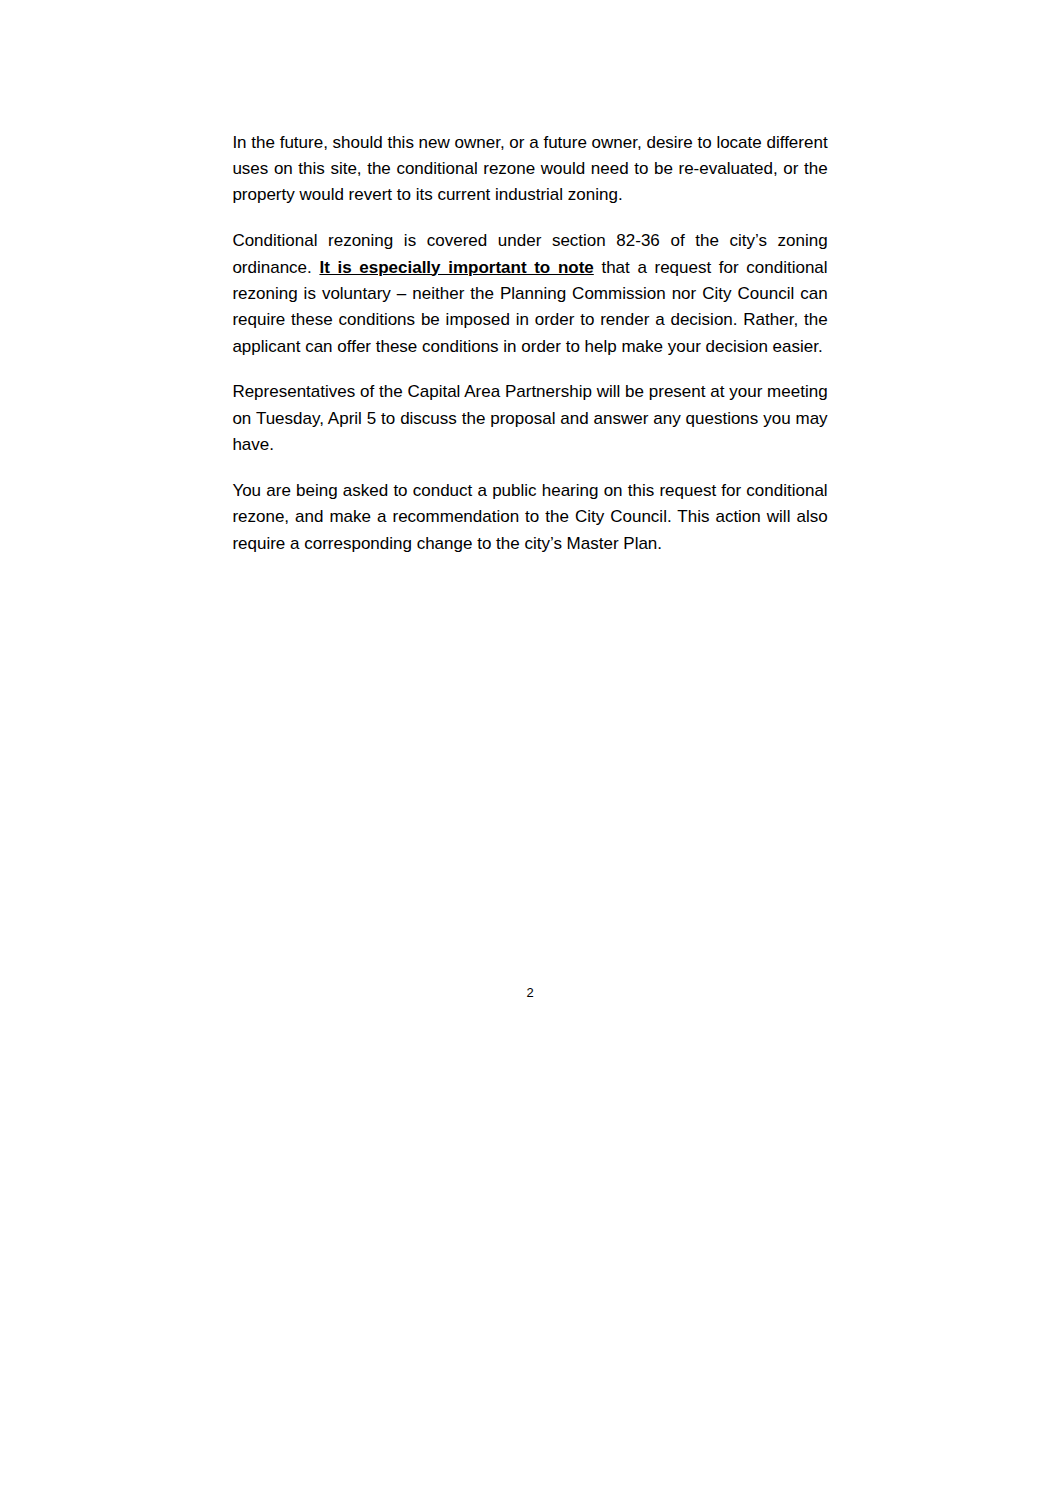In the future, should this new owner, or a future owner, desire to locate different uses on this site, the conditional rezone would need to be re-evaluated, or the property would revert to its current industrial zoning.
Conditional rezoning is covered under section 82-36 of the city’s zoning ordinance. It is especially important to note that a request for conditional rezoning is voluntary – neither the Planning Commission nor City Council can require these conditions be imposed in order to render a decision. Rather, the applicant can offer these conditions in order to help make your decision easier.
Representatives of the Capital Area Partnership will be present at your meeting on Tuesday, April 5 to discuss the proposal and answer any questions you may have.
You are being asked to conduct a public hearing on this request for conditional rezone, and make a recommendation to the City Council. This action will also require a corresponding change to the city’s Master Plan.
2